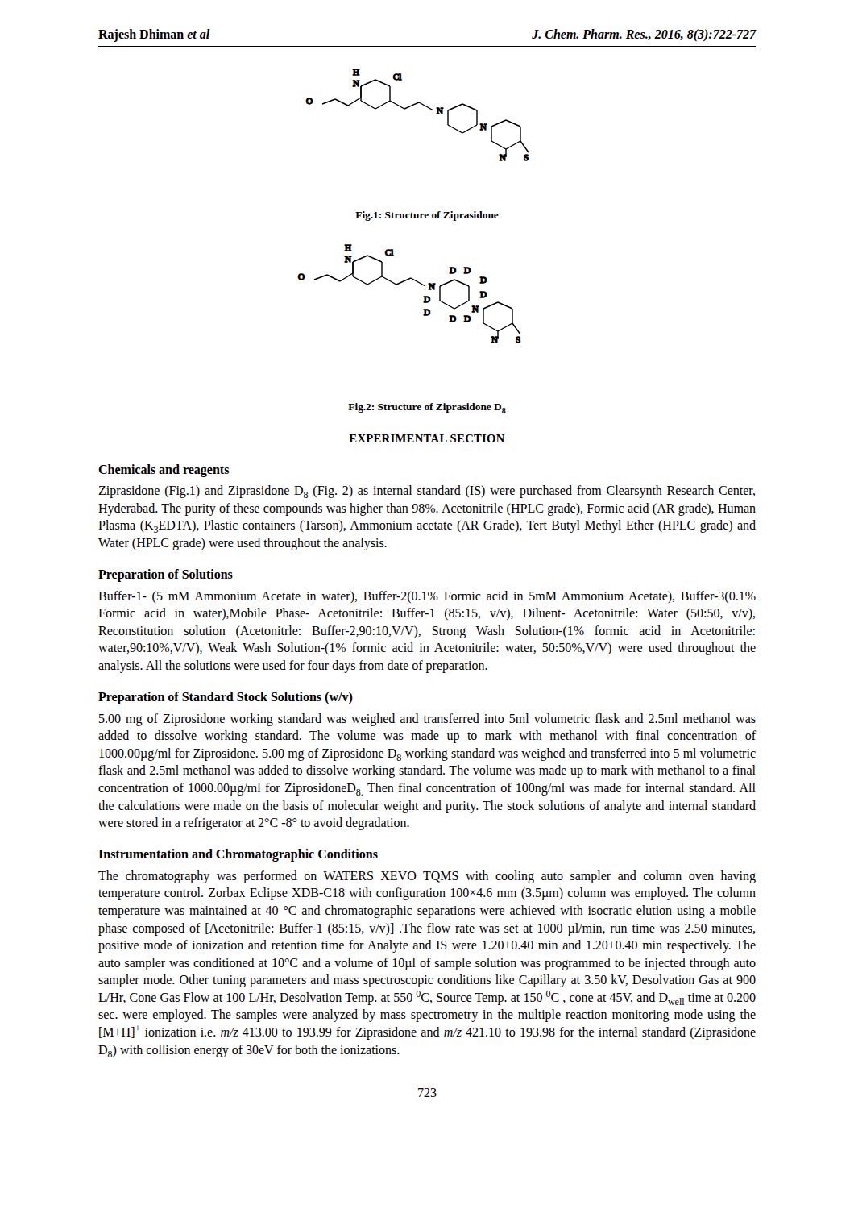Rajesh Dhiman et al J. Chem. Pharm. Res., 2016, 8(3):722-727
Fig.1: Structure of Ziprasidone
Fig.2: Structure of Ziprasidone D8
EXPERIMENTAL SECTION
Chemicals and reagents
Ziprasidone (Fig.1) and Ziprasidone D8 (Fig. 2) as internal standard (IS) were purchased from Clearsynth Research Center, Hyderabad. The purity of these compounds was higher than 98%. Acetonitrile (HPLC grade), Formic acid (AR grade), Human Plasma (K3EDTA), Plastic containers (Tarson), Ammonium acetate (AR Grade), Tert Butyl Methyl Ether (HPLC grade) and Water (HPLC grade) were used throughout the analysis.
Preparation of Solutions
Buffer-1- (5 mM Ammonium Acetate in water), Buffer-2(0.1% Formic acid in 5mM Ammonium Acetate), Buffer-3(0.1% Formic acid in water),Mobile Phase- Acetonitrile: Buffer-1 (85:15, v/v), Diluent- Acetonitrile: Water (50:50, v/v), Reconstitution solution (Acetonitrle: Buffer-2,90:10,V/V), Strong Wash Solution-(1% formic acid in Acetonitrile: water,90:10%,V/V), Weak Wash Solution-(1% formic acid in Acetonitrile: water, 50:50%,V/V) were used throughout the analysis. All the solutions were used for four days from date of preparation.
Preparation of Standard Stock Solutions (w/v)
5.00 mg of Ziprosidone working standard was weighed and transferred into 5ml volumetric flask and 2.5ml methanol was added to dissolve working standard. The volume was made up to mark with methanol with final concentration of 1000.00µg/ml for Ziprosidone. 5.00 mg of Ziprosidone D8 working standard was weighed and transferred into 5 ml volumetric flask and 2.5ml methanol was added to dissolve working standard. The volume was made up to mark with methanol to a final concentration of 1000.00µg/ml for ZiprosidoneD8. Then final concentration of 100ng/ml was made for internal standard. All the calculations were made on the basis of molecular weight and purity. The stock solutions of analyte and internal standard were stored in a refrigerator at 2°C -8° to avoid degradation.
Instrumentation and Chromatographic Conditions
The chromatography was performed on WATERS XEVO TQMS with cooling auto sampler and column oven having temperature control. Zorbax Eclipse XDB-C18 with configuration 100×4.6 mm (3.5µm) column was employed. The column temperature was maintained at 40 °C and chromatographic separations were achieved with isocratic elution using a mobile phase composed of [Acetonitrile: Buffer-1 (85:15, v/v)] .The flow rate was set at 1000 µl/min, run time was 2.50 minutes, positive mode of ionization and retention time for Analyte and IS were 1.20±0.40 min and 1.20±0.40 min respectively. The auto sampler was conditioned at 10°C and a volume of 10µl of sample solution was programmed to be injected through auto sampler mode. Other tuning parameters and mass spectroscopic conditions like Capillary at 3.50 kV, Desolvation Gas at 900 L/Hr, Cone Gas Flow at 100 L/Hr, Desolvation Temp. at 550 0C, Source Temp. at 150 0C , cone at 45V, and Dwell time at 0.200 sec. were employed. The samples were analyzed by mass spectrometry in the multiple reaction monitoring mode using the [M+H]+ ionization i.e. m/z 413.00 to 193.99 for Ziprasidone and m/z 421.10 to 193.98 for the internal standard (Ziprasidone D8) with collision energy of 30eV for both the ionizations.
723